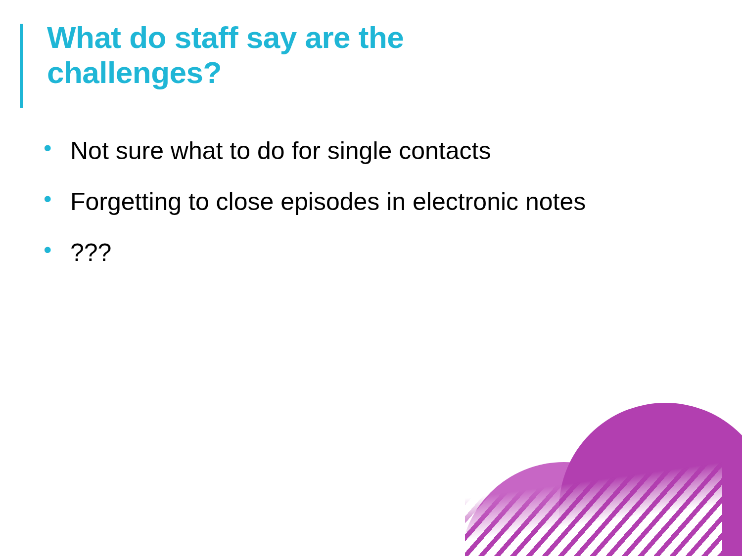What do staff say are the challenges?
Not sure what to do for single contacts
Forgetting to close episodes in electronic notes
???